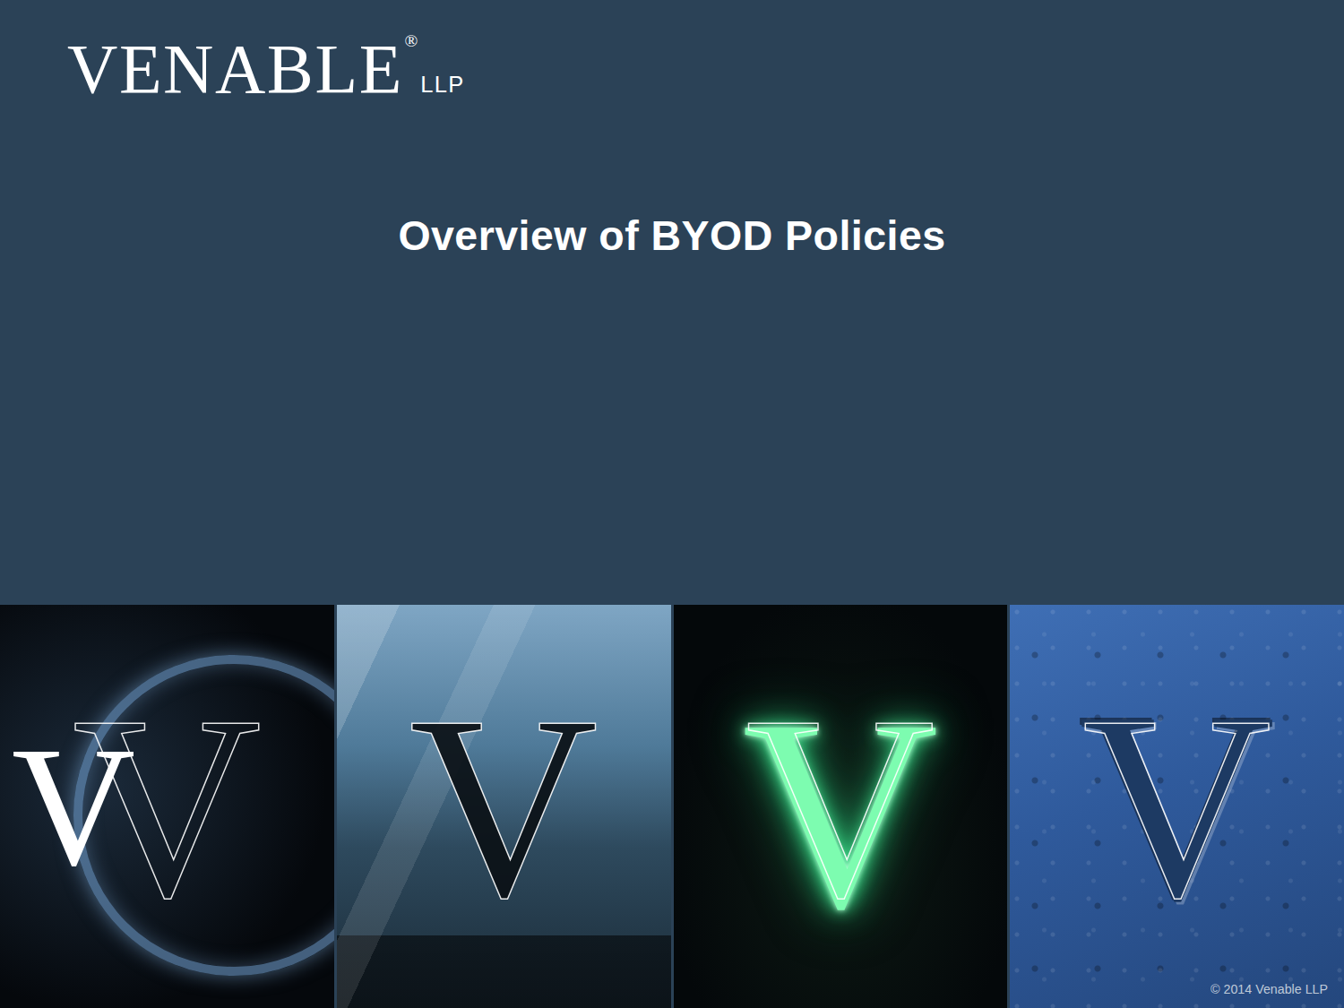VENABLE®LLP
Overview of BYOD Policies
V
V
V
V
V
V
V
V
© 2014 Venable LLP